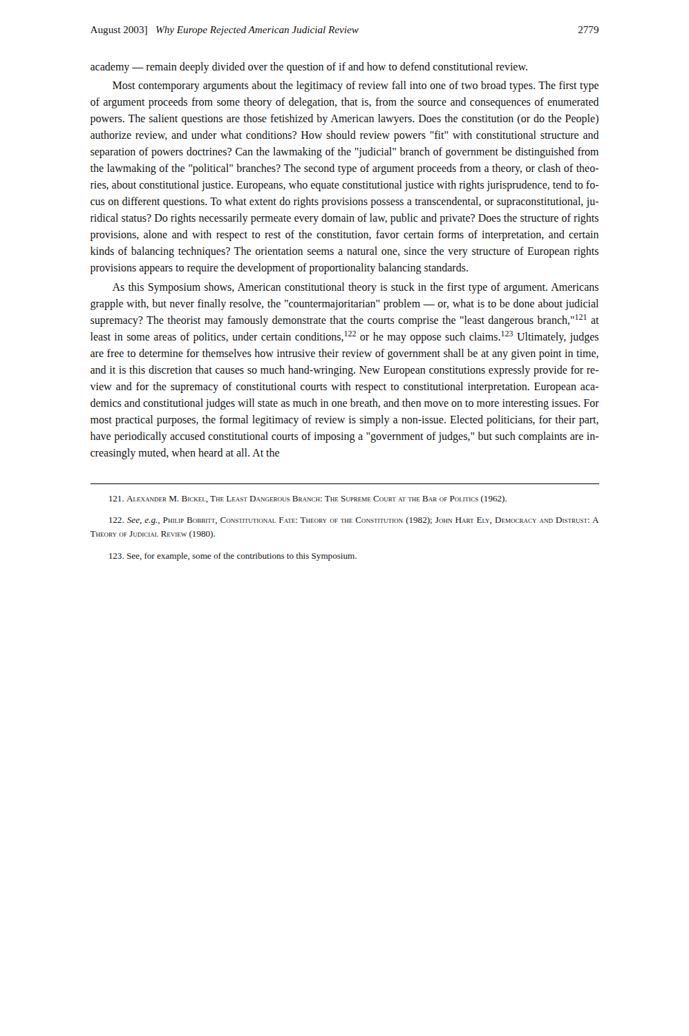August 2003] Why Europe Rejected American Judicial Review 2779
academy — remain deeply divided over the question of if and how to defend constitutional review.
Most contemporary arguments about the legitimacy of review fall into one of two broad types. The first type of argument proceeds from some theory of delegation, that is, from the source and consequences of enumerated powers. The salient questions are those fetishized by American lawyers. Does the constitution (or do the People) authorize review, and under what conditions? How should review powers "fit" with constitutional structure and separation of powers doctrines? Can the lawmaking of the "judicial" branch of government be distinguished from the lawmaking of the "political" branches? The second type of argument proceeds from a theory, or clash of theories, about constitutional justice. Europeans, who equate constitutional justice with rights jurisprudence, tend to focus on different questions. To what extent do rights provisions possess a transcendental, or supraconstitutional, juridical status? Do rights necessarily permeate every domain of law, public and private? Does the structure of rights provisions, alone and with respect to rest of the constitution, favor certain forms of interpretation, and certain kinds of balancing techniques? The orientation seems a natural one, since the very structure of European rights provisions appears to require the development of proportionality balancing standards.
As this Symposium shows, American constitutional theory is stuck in the first type of argument. Americans grapple with, but never finally resolve, the "countermajoritarian" problem — or, what is to be done about judicial supremacy? The theorist may famously demonstrate that the courts comprise the "least dangerous branch,"121 at least in some areas of politics, under certain conditions,122 or he may oppose such claims.123 Ultimately, judges are free to determine for themselves how intrusive their review of government shall be at any given point in time, and it is this discretion that causes so much hand-wringing. New European constitutions expressly provide for review and for the supremacy of constitutional courts with respect to constitutional interpretation. European academics and constitutional judges will state as much in one breath, and then move on to more interesting issues. For most practical purposes, the formal legitimacy of review is simply a non-issue. Elected politicians, for their part, have periodically accused constitutional courts of imposing a "government of judges," but such complaints are increasingly muted, when heard at all. At the
121. Alexander M. Bickel, The Least Dangerous Branch: The Supreme Court at the Bar of Politics (1962).
122. See, e.g., Philip Bobbitt, Constitutional Fate: Theory of the Constitution (1982); John Hart Ely, Democracy and Distrust: A Theory of Judicial Review (1980).
123. See, for example, some of the contributions to this Symposium.